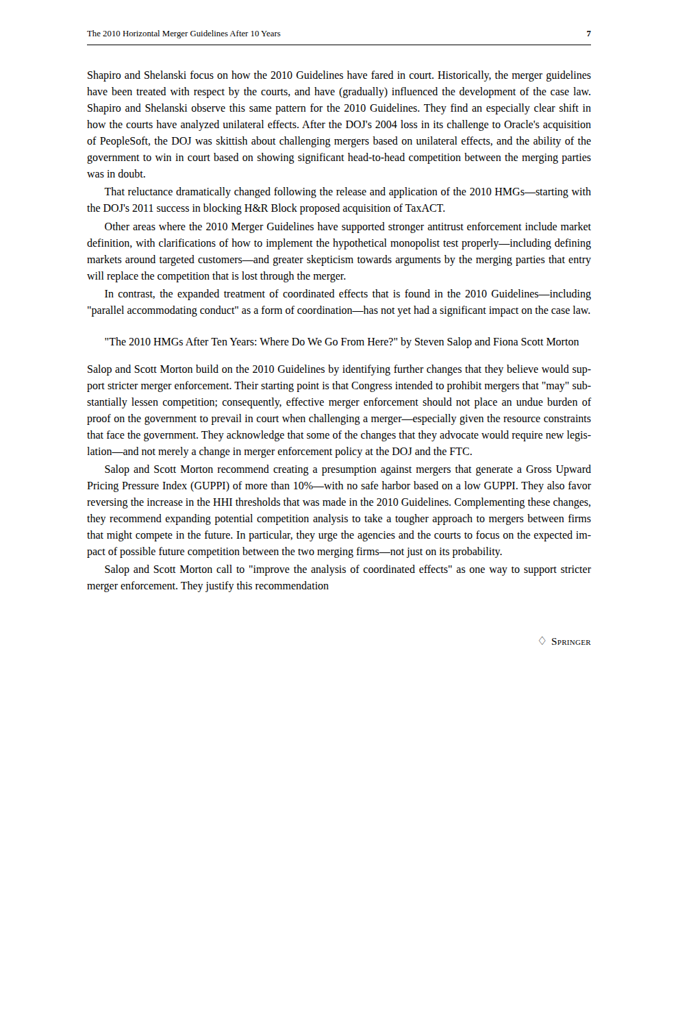The 2010 Horizontal Merger Guidelines After 10 Years 7
Shapiro and Shelanski focus on how the 2010 Guidelines have fared in court. Historically, the merger guidelines have been treated with respect by the courts, and have (gradually) influenced the development of the case law. Shapiro and Shelanski observe this same pattern for the 2010 Guidelines. They find an especially clear shift in how the courts have analyzed unilateral effects. After the DOJ's 2004 loss in its challenge to Oracle's acquisition of PeopleSoft, the DOJ was skittish about challenging mergers based on unilateral effects, and the ability of the government to win in court based on showing significant head-to-head competition between the merging parties was in doubt.
That reluctance dramatically changed following the release and application of the 2010 HMGs—starting with the DOJ's 2011 success in blocking H&R Block proposed acquisition of TaxACT.
Other areas where the 2010 Merger Guidelines have supported stronger antitrust enforcement include market definition, with clarifications of how to implement the hypothetical monopolist test properly—including defining markets around targeted customers—and greater skepticism towards arguments by the merging parties that entry will replace the competition that is lost through the merger.
In contrast, the expanded treatment of coordinated effects that is found in the 2010 Guidelines—including "parallel accommodating conduct" as a form of coordination—has not yet had a significant impact on the case law.
"The 2010 HMGs After Ten Years: Where Do We Go From Here?" by Steven Salop and Fiona Scott Morton
Salop and Scott Morton build on the 2010 Guidelines by identifying further changes that they believe would support stricter merger enforcement. Their starting point is that Congress intended to prohibit mergers that "may" substantially lessen competition; consequently, effective merger enforcement should not place an undue burden of proof on the government to prevail in court when challenging a merger—especially given the resource constraints that face the government. They acknowledge that some of the changes that they advocate would require new legislation—and not merely a change in merger enforcement policy at the DOJ and the FTC.
Salop and Scott Morton recommend creating a presumption against mergers that generate a Gross Upward Pricing Pressure Index (GUPPI) of more than 10%—with no safe harbor based on a low GUPPI. They also favor reversing the increase in the HHI thresholds that was made in the 2010 Guidelines. Complementing these changes, they recommend expanding potential competition analysis to take a tougher approach to mergers between firms that might compete in the future. In particular, they urge the agencies and the courts to focus on the expected impact of possible future competition between the two merging firms—not just on its probability.
Salop and Scott Morton call to "improve the analysis of coordinated effects" as one way to support stricter merger enforcement. They justify this recommendation
♢Springer